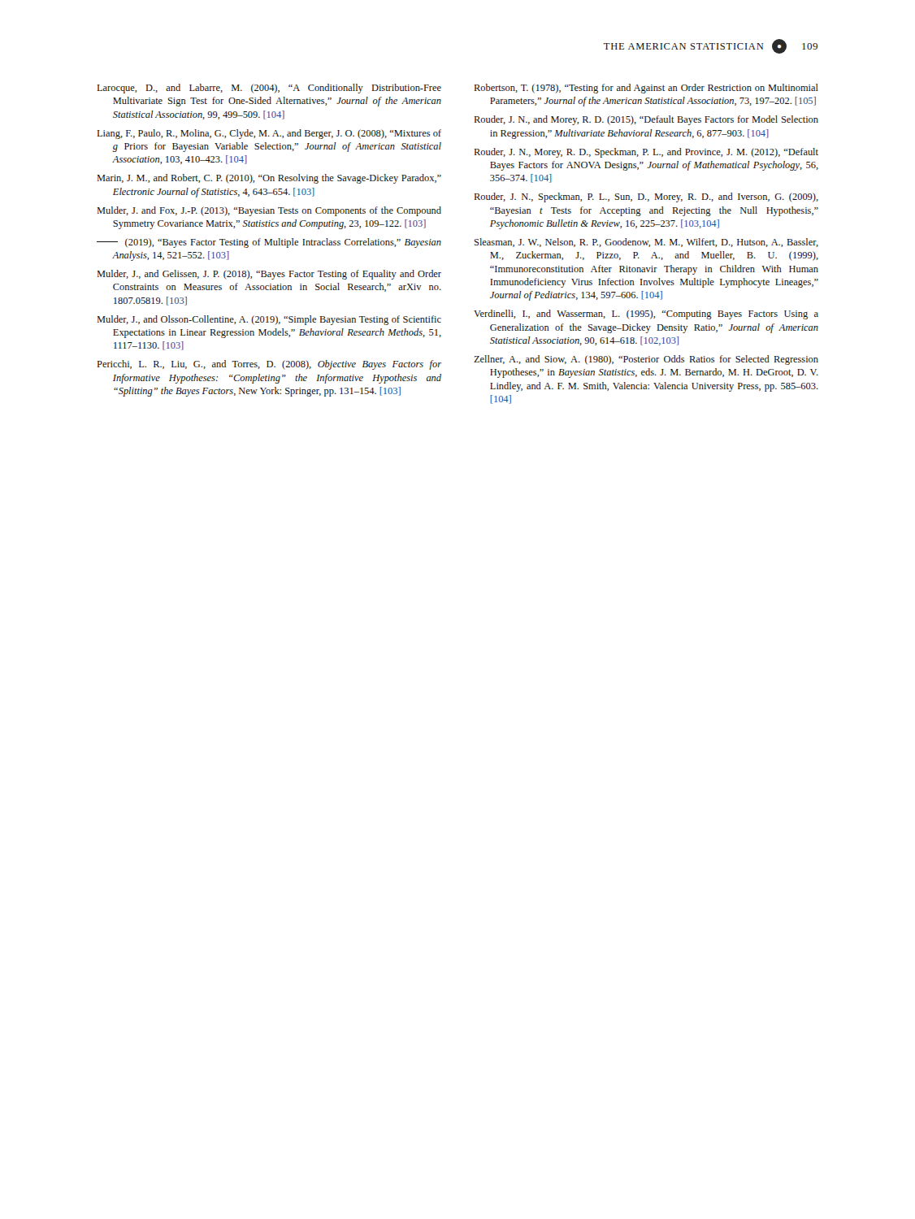The American Statistician ● 109
Larocque, D., and Labarre, M. (2004), “A Conditionally Distribution-Free Multivariate Sign Test for One-Sided Alternatives,” Journal of the American Statistical Association, 99, 499–509. [104]
Liang, F., Paulo, R., Molina, G., Clyde, M. A., and Berger, J. O. (2008), “Mixtures of g Priors for Bayesian Variable Selection,” Journal of American Statistical Association, 103, 410–423. [104]
Marin, J. M., and Robert, C. P. (2010), “On Resolving the Savage-Dickey Paradox,” Electronic Journal of Statistics, 4, 643–654. [103]
Mulder, J. and Fox, J.-P. (2013), “Bayesian Tests on Components of the Compound Symmetry Covariance Matrix,” Statistics and Computing, 23, 109–122. [103]
(2019), “Bayes Factor Testing of Multiple Intraclass Correlations,” Bayesian Analysis, 14, 521–552. [103]
Mulder, J., and Gelissen, J. P. (2018), “Bayes Factor Testing of Equality and Order Constraints on Measures of Association in Social Research,” arXiv no. 1807.05819. [103]
Mulder, J., and Olsson-Collentine, A. (2019), “Simple Bayesian Testing of Scientific Expectations in Linear Regression Models,” Behavioral Research Methods, 51, 1117–1130. [103]
Pericchi, L. R., Liu, G., and Torres, D. (2008), Objective Bayes Factors for Informative Hypotheses: “Completing” the Informative Hypothesis and “Splitting” the Bayes Factors, New York: Springer, pp. 131–154. [103]
Robertson, T. (1978), “Testing for and Against an Order Restriction on Multinomial Parameters,” Journal of the American Statistical Association, 73, 197–202. [105]
Rouder, J. N., and Morey, R. D. (2015), “Default Bayes Factors for Model Selection in Regression,” Multivariate Behavioral Research, 6, 877–903. [104]
Rouder, J. N., Morey, R. D., Speckman, P. L., and Province, J. M. (2012), “Default Bayes Factors for ANOVA Designs,” Journal of Mathematical Psychology, 56, 356–374. [104]
Rouder, J. N., Speckman, P. L., Sun, D., Morey, R. D., and Iverson, G. (2009), “Bayesian t Tests for Accepting and Rejecting the Null Hypothesis,” Psychonomic Bulletin & Review, 16, 225–237. [103,104]
Sleasman, J. W., Nelson, R. P., Goodenow, M. M., Wilfert, D., Hutson, A., Bassler, M., Zuckerman, J., Pizzo, P. A., and Mueller, B. U. (1999), “Immunoreconstitution After Ritonavir Therapy in Children With Human Immunodeficiency Virus Infection Involves Multiple Lymphocyte Lineages,” Journal of Pediatrics, 134, 597–606. [104]
Verdinelli, I., and Wasserman, L. (1995), “Computing Bayes Factors Using a Generalization of the Savage–Dickey Density Ratio,” Journal of American Statistical Association, 90, 614–618. [102,103]
Zellner, A., and Siow, A. (1980), “Posterior Odds Ratios for Selected Regression Hypotheses,” in Bayesian Statistics, eds. J. M. Bernardo, M. H. DeGroot, D. V. Lindley, and A. F. M. Smith, Valencia: Valencia University Press, pp. 585–603. [104]